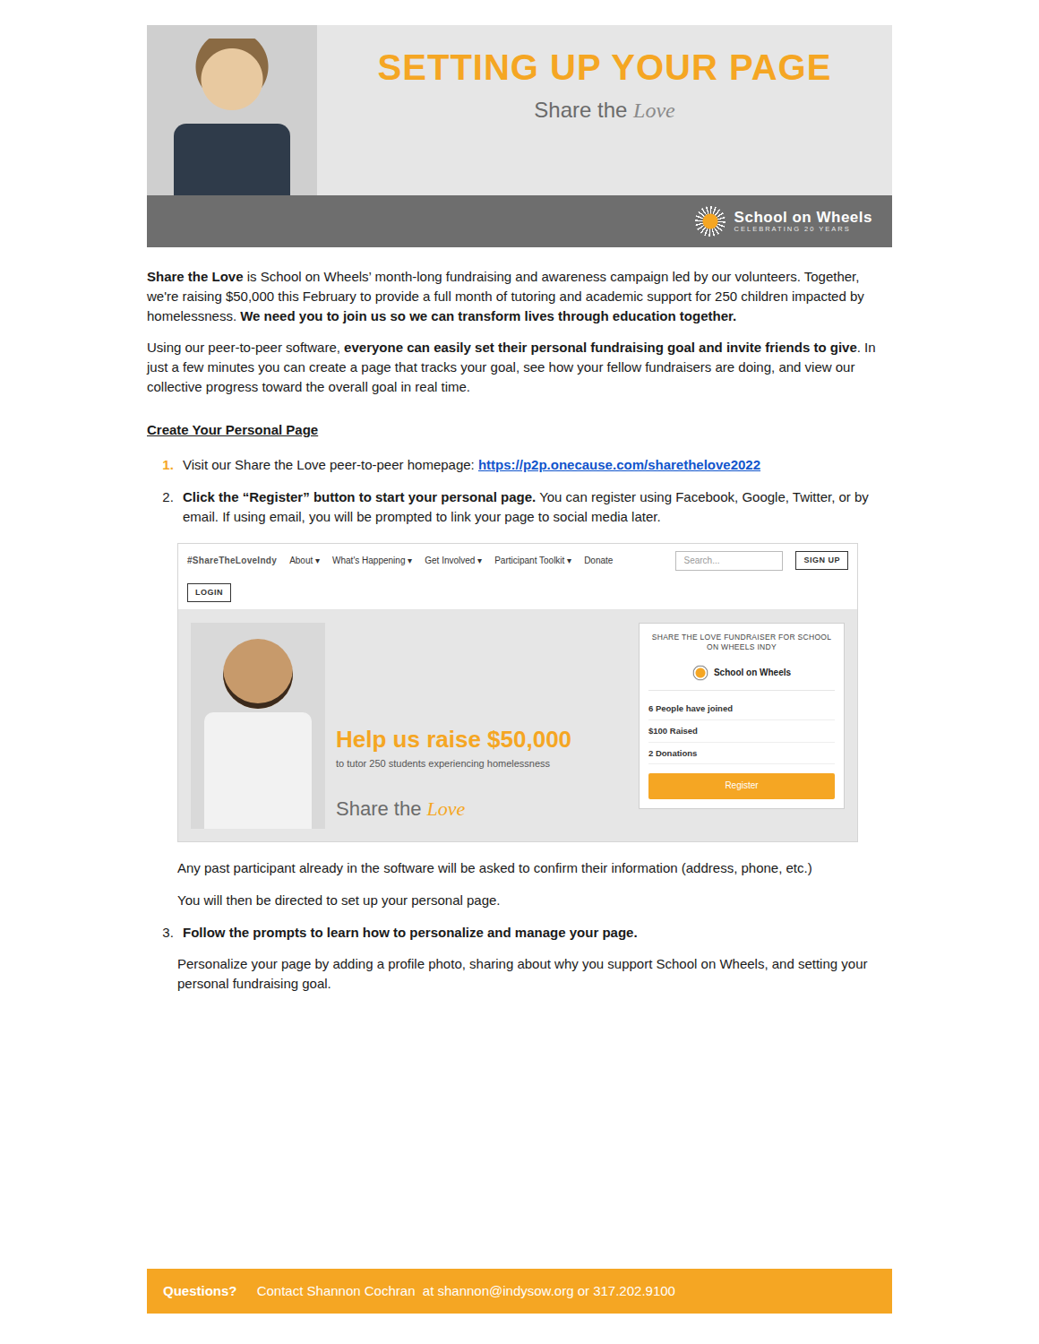SETTING UP YOUR PAGE
Share the Love
School on Wheels
CELEBRATING 20 YEARS
Share the Love is School on Wheels’ month-long fundraising and awareness campaign led by our volunteers. Together, we're raising $50,000 this February to provide a full month of tutoring and academic support for 250 children impacted by homelessness. We need you to join us so we can transform lives through education together.
Using our peer-to-peer software, everyone can easily set their personal fundraising goal and invite friends to give. In just a few minutes you can create a page that tracks your goal, see how your fellow fundraisers are doing, and view our collective progress toward the overall goal in real time.
Create Your Personal Page
Visit our Share the Love peer-to-peer homepage: https://p2p.onecause.com/sharethelove2022
Click the “Register” button to start your personal page. You can register using Facebook, Google, Twitter, or by email. If using email, you will be prompted to link your page to social media later.
#ShareTheLoveIndy About ▾ What's Happening ▾ Get Involved ▾ Participant Toolkit ▾ Donate Search... SIGN UP LOGIN
Help us raise $50,000
to tutor 250 students experiencing homelessness
Share the Love
SHARE THE LOVE FUNDRAISER FOR SCHOOL ON WHEELS INDY
School on Wheels
6 People have joined
$100 Raised
2 Donations
Register
Any past participant already in the software will be asked to confirm their information (address, phone, etc.)
You will then be directed to set up your personal page.
Follow the prompts to learn how to personalize and manage your page.
Personalize your page by adding a profile photo, sharing about why you support School on Wheels, and setting your personal fundraising goal.
Questions? Contact Shannon Cochran at shannon@indysow.org or 317.202.9100